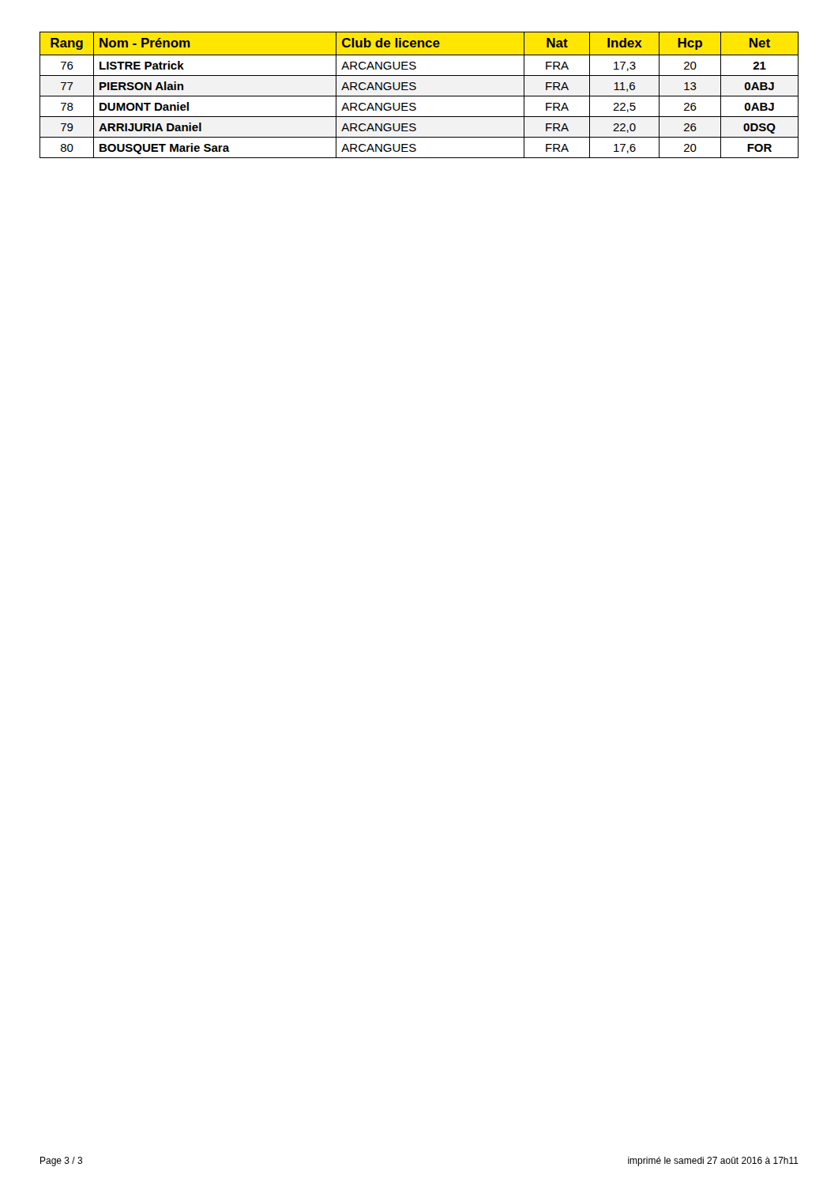| Rang | Nom - Prénom | Club de licence | Nat | Index | Hcp | Net |
| --- | --- | --- | --- | --- | --- | --- |
| 76 | LISTRE Patrick | ARCANGUES | FRA | 17,3 | 20 | 21 |
| 77 | PIERSON Alain | ARCANGUES | FRA | 11,6 | 13 | 0ABJ |
| 78 | DUMONT Daniel | ARCANGUES | FRA | 22,5 | 26 | 0ABJ |
| 79 | ARRIJURIA Daniel | ARCANGUES | FRA | 22,0 | 26 | 0DSQ |
| 80 | BOUSQUET Marie Sara | ARCANGUES | FRA | 17,6 | 20 | FOR |
Page 3 / 3 imprimé le samedi 27 août 2016 à 17h11